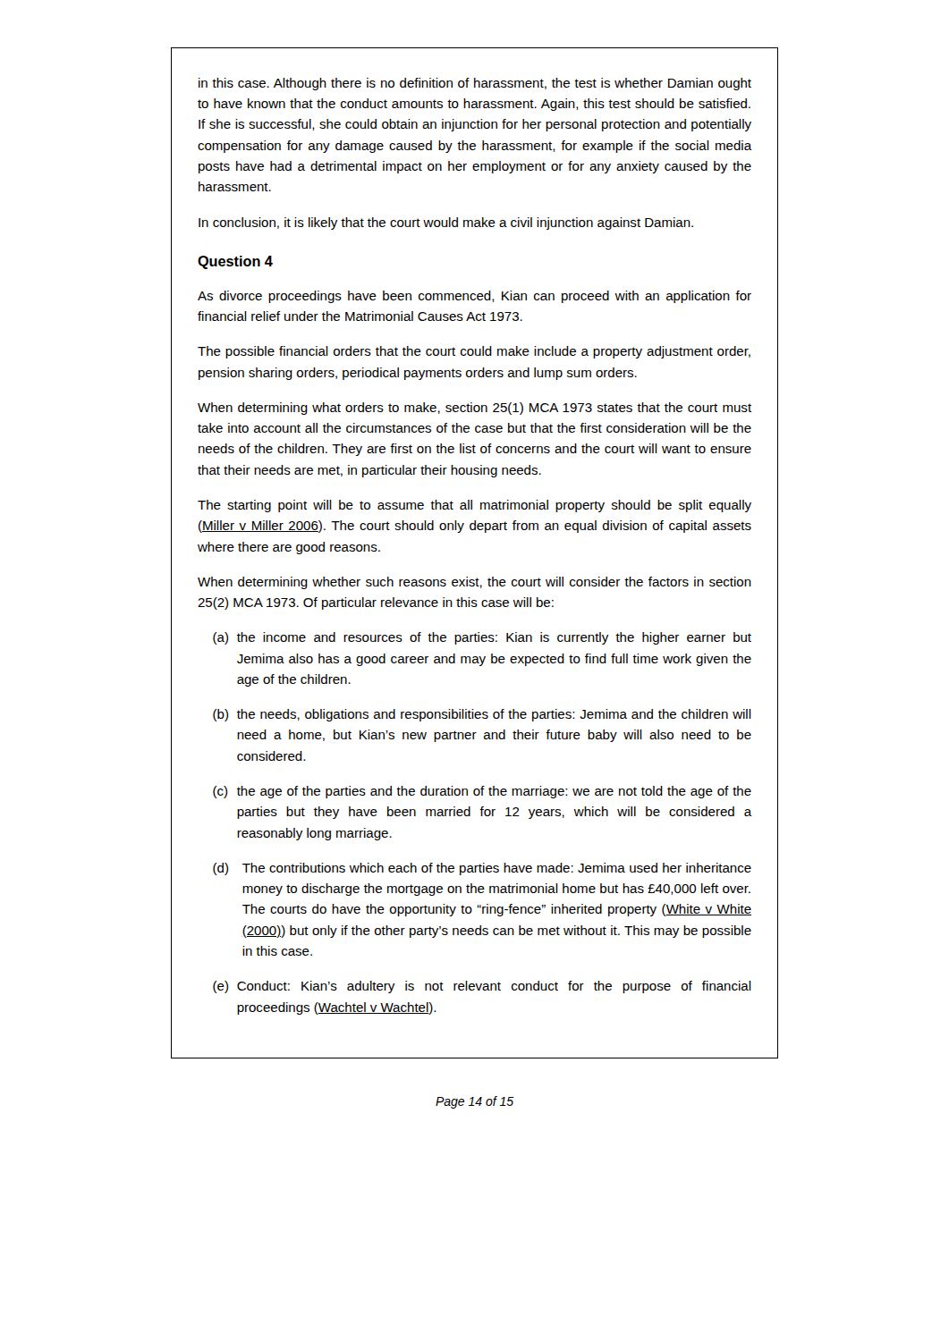in this case. Although there is no definition of harassment, the test is whether Damian ought to have known that the conduct amounts to harassment. Again, this test should be satisfied. If she is successful, she could obtain an injunction for her personal protection and potentially compensation for any damage caused by the harassment, for example if the social media posts have had a detrimental impact on her employment or for any anxiety caused by the harassment.
In conclusion, it is likely that the court would make a civil injunction against Damian.
Question 4
As divorce proceedings have been commenced, Kian can proceed with an application for financial relief under the Matrimonial Causes Act 1973.
The possible financial orders that the court could make include a property adjustment order, pension sharing orders, periodical payments orders and lump sum orders.
When determining what orders to make, section 25(1) MCA 1973 states that the court must take into account all the circumstances of the case but that the first consideration will be the needs of the children. They are first on the list of concerns and the court will want to ensure that their needs are met, in particular their housing needs.
The starting point will be to assume that all matrimonial property should be split equally (Miller v Miller 2006). The court should only depart from an equal division of capital assets where there are good reasons.
When determining whether such reasons exist, the court will consider the factors in section 25(2) MCA 1973. Of particular relevance in this case will be:
(a) the income and resources of the parties: Kian is currently the higher earner but Jemima also has a good career and may be expected to find full time work given the age of the children.
(b) the needs, obligations and responsibilities of the parties: Jemima and the children will need a home, but Kian’s new partner and their future baby will also need to be considered.
(c) the age of the parties and the duration of the marriage: we are not told the age of the parties but they have been married for 12 years, which will be considered a reasonably long marriage.
(d) The contributions which each of the parties have made: Jemima used her inheritance money to discharge the mortgage on the matrimonial home but has £40,000 left over. The courts do have the opportunity to “ring-fence” inherited property (White v White (2000)) but only if the other party’s needs can be met without it. This may be possible in this case.
(e) Conduct: Kian’s adultery is not relevant conduct for the purpose of financial proceedings (Wachtel v Wachtel).
Page 14 of 15